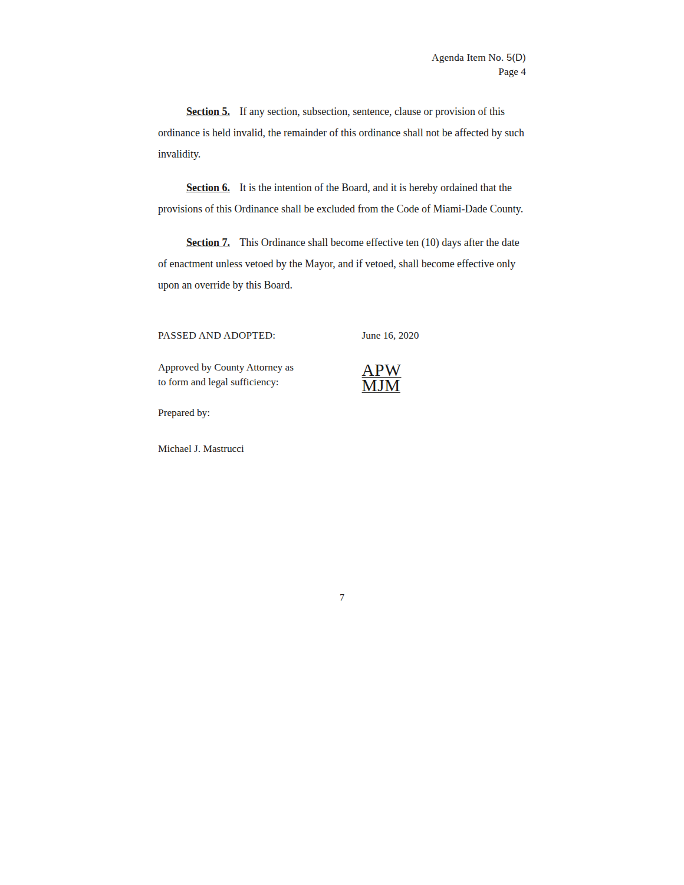Agenda Item No. 5(D)
Page 4
Section 5. If any section, subsection, sentence, clause or provision of this ordinance is held invalid, the remainder of this ordinance shall not be affected by such invalidity.
Section 6. It is the intention of the Board, and it is hereby ordained that the provisions of this Ordinance shall be excluded from the Code of Miami-Dade County.
Section 7. This Ordinance shall become effective ten (10) days after the date of enactment unless vetoed by the Mayor, and if vetoed, shall become effective only upon an override by this Board.
PASSED AND ADOPTED:
June 16, 2020
Approved by County Attorney as
to form and legal sufficiency:
APW MJM
Prepared by:
Michael J. Mastrucci
7